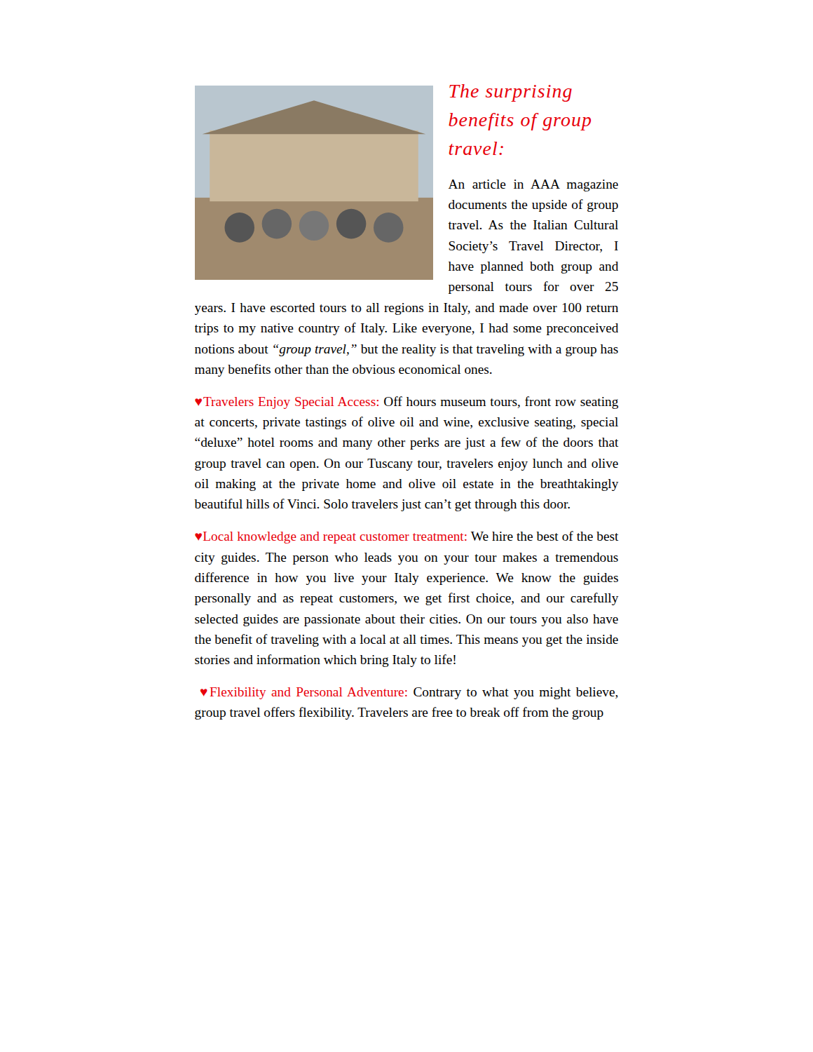The surprising benefits of group travel:
An article in AAA magazine documents the upside of group travel. As the Italian Cultural Society’s Travel Director, I have planned both group and personal tours for over 25 years. I have escorted tours to all regions in Italy, and made over 100 return trips to my native country of Italy. Like everyone, I had some preconceived notions about “group travel,” but the reality is that traveling with a group has many benefits other than the obvious economical ones.
♥Travelers Enjoy Special Access: Off hours museum tours, front row seating at concerts, private tastings of olive oil and wine, exclusive seating, special “deluxe” hotel rooms and many other perks are just a few of the doors that group travel can open. On our Tuscany tour, travelers enjoy lunch and olive oil making at the private home and olive oil estate in the breathtakingly beautiful hills of Vinci. Solo travelers just can’t get through this door.
♥Local knowledge and repeat customer treatment: We hire the best of the best city guides. The person who leads you on your tour makes a tremendous difference in how you live your Italy experience. We know the guides personally and as repeat customers, we get first choice, and our carefully selected guides are passionate about their cities. On our tours you also have the benefit of traveling with a local at all times. This means you get the inside stories and information which bring Italy to life!
♥Flexibility and Personal Adventure: Contrary to what you might believe, group travel offers flexibility. Travelers are free to break off from the group